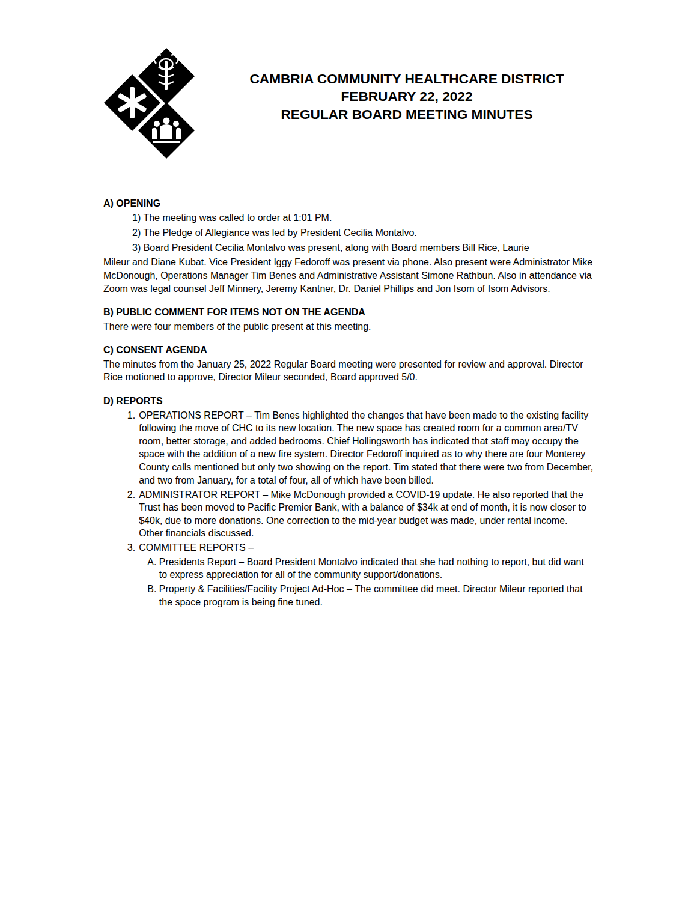CAMBRIA COMMUNITY HEALTHCARE DISTRICT
FEBRUARY 22, 2022
REGULAR BOARD MEETING MINUTES
A) OPENING
1) The meeting was called to order at 1:01 PM.
2) The Pledge of Allegiance was led by President Cecilia Montalvo.
3) Board President Cecilia Montalvo was present, along with Board members Bill Rice, Laurie
Mileur and Diane Kubat. Vice President Iggy Fedoroff was present via phone. Also present were Administrator Mike McDonough, Operations Manager Tim Benes and Administrative Assistant Simone Rathbun. Also in attendance via Zoom was legal counsel Jeff Minnery, Jeremy Kantner, Dr. Daniel Phillips and Jon Isom of Isom Advisors.
B) PUBLIC COMMENT FOR ITEMS NOT ON THE AGENDA
There were four members of the public present at this meeting.
C) CONSENT AGENDA
The minutes from the January 25, 2022 Regular Board meeting were presented for review and approval. Director Rice motioned to approve, Director Mileur seconded, Board approved 5/0.
D) REPORTS
OPERATIONS REPORT – Tim Benes highlighted the changes that have been made to the existing facility following the move of CHC to its new location. The new space has created room for a common area/TV room, better storage, and added bedrooms. Chief Hollingsworth has indicated that staff may occupy the space with the addition of a new fire system. Director Fedoroff inquired as to why there are four Monterey County calls mentioned but only two showing on the report. Tim stated that there were two from December, and two from January, for a total of four, all of which have been billed.
ADMINISTRATOR REPORT – Mike McDonough provided a COVID-19 update. He also reported that the Trust has been moved to Pacific Premier Bank, with a balance of $34k at end of month, it is now closer to $40k, due to more donations. One correction to the mid-year budget was made, under rental income. Other financials discussed.
COMMITTEE REPORTS –
Presidents Report – Board President Montalvo indicated that she had nothing to report, but did want to express appreciation for all of the community support/donations.
Property & Facilities/Facility Project Ad-Hoc – The committee did meet. Director Mileur reported that the space program is being fine tuned.